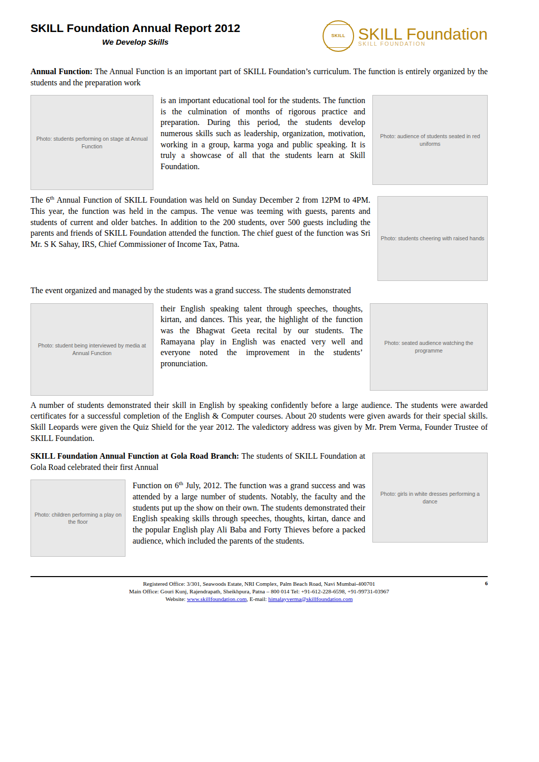SKILL Foundation Annual Report 2012
We Develop Skills
SKILL
SKILL FoundationSKILL FOUNDATION
Annual Function: The Annual Function is an important part of SKILL Foundation’s curriculum. The function is entirely organized by the students and the preparation work
Photo: students performing on stage at Annual Function
Photo: audience of students seated in red uniforms
is an important educational tool for the students. The function is the culmination of months of rigorous practice and preparation. During this period, the students develop numerous skills such as leadership, organization, motivation, working in a group, karma yoga and public speaking. It is truly a showcase of all that the students learn at Skill Foundation.
Photo: students cheering with raised hands
The 6th Annual Function of SKILL Foundation was held on Sunday December 2 from 12PM to 4PM. This year, the function was held in the campus. The venue was teeming with guests, parents and students of current and older batches. In addition to the 200 students, over 500 guests including the parents and friends of SKILL Foundation attended the function. The chief guest of the function was Sri Mr. S K Sahay, IRS, Chief Commissioner of Income Tax, Patna.
The event organized and managed by the students was a grand success. The students demonstrated
Photo: student being interviewed by media at Annual Function
Photo: seated audience watching the programme
their English speaking talent through speeches, thoughts, kirtan, and dances. This year, the highlight of the function was the Bhagwat Geeta recital by our students. The Ramayana play in English was enacted very well and everyone noted the improvement in the students’ pronunciation.
A number of students demonstrated their skill in English by speaking confidently before a large audience. The students were awarded certificates for a successful completion of the English & Computer courses. About 20 students were given awards for their special skills. Skill Leopards were given the Quiz Shield for the year 2012. The valedictory address was given by Mr. Prem Verma, Founder Trustee of SKILL Foundation.
Photo: girls in white dresses performing a dance
SKILL Foundation Annual Function at Gola Road Branch: The students of SKILL Foundation at Gola Road celebrated their first Annual
Photo: children performing a play on the floor
Function on 6th July, 2012. The function was a grand success and was attended by a large number of students. Notably, the faculty and the students put up the show on their own. The students demonstrated their English speaking skills through speeches, thoughts, kirtan, dance and the popular English play Ali Baba and Forty Thieves before a packed audience, which included the parents of the students.
6 Registered Office: 3/301, Seawoods Estate, NRI Complex, Palm Beach Road, Navi Mumbai-400701
Main Office: Gouri Kunj, Rajendrapath, Sheikhpura, Patna – 800 014 Tel: +91-612-228-6598, +91-99731-03967
Website: www.skillfoundation.com, E-mail: himalayverma@skillfoundation.com